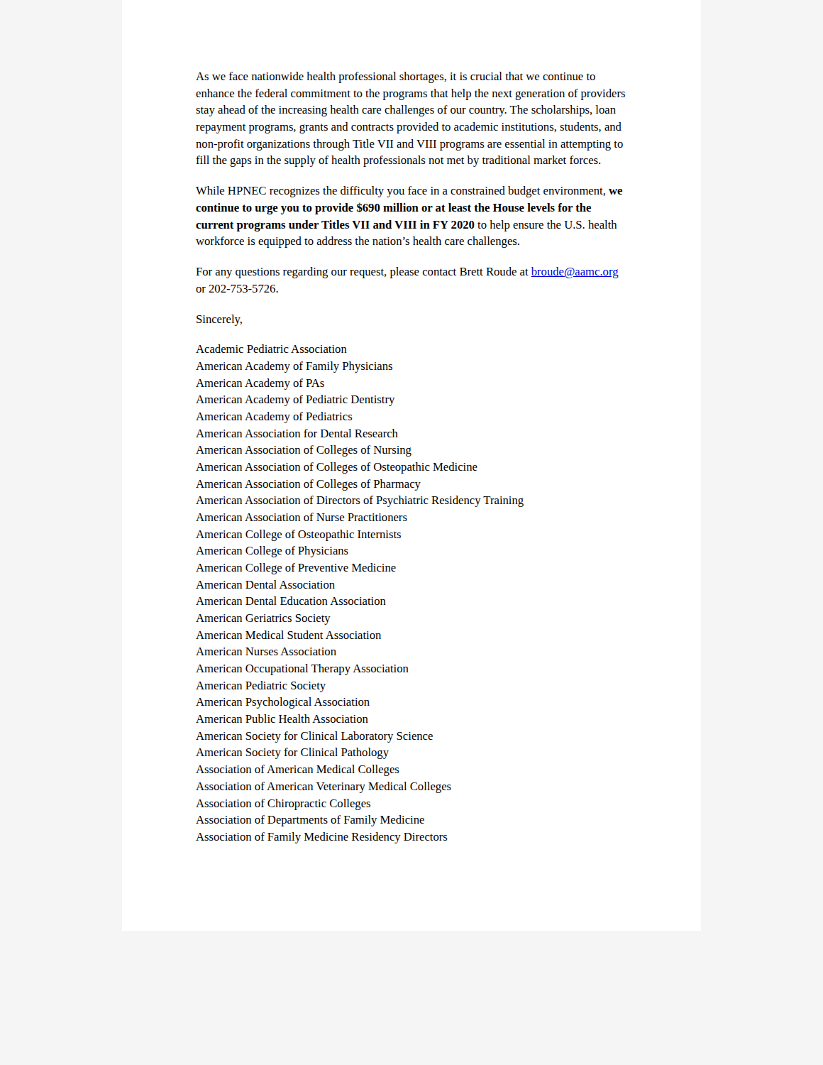As we face nationwide health professional shortages, it is crucial that we continue to enhance the federal commitment to the programs that help the next generation of providers stay ahead of the increasing health care challenges of our country. The scholarships, loan repayment programs, grants and contracts provided to academic institutions, students, and non-profit organizations through Title VII and VIII programs are essential in attempting to fill the gaps in the supply of health professionals not met by traditional market forces.
While HPNEC recognizes the difficulty you face in a constrained budget environment, we continue to urge you to provide $690 million or at least the House levels for the current programs under Titles VII and VIII in FY 2020 to help ensure the U.S. health workforce is equipped to address the nation’s health care challenges.
For any questions regarding our request, please contact Brett Roude at broude@aamc.org or 202-753-5726.
Sincerely,
Academic Pediatric Association
American Academy of Family Physicians
American Academy of PAs
American Academy of Pediatric Dentistry
American Academy of Pediatrics
American Association for Dental Research
American Association of Colleges of Nursing
American Association of Colleges of Osteopathic Medicine
American Association of Colleges of Pharmacy
American Association of Directors of Psychiatric Residency Training
American Association of Nurse Practitioners
American College of Osteopathic Internists
American College of Physicians
American College of Preventive Medicine
American Dental Association
American Dental Education Association
American Geriatrics Society
American Medical Student Association
American Nurses Association
American Occupational Therapy Association
American Pediatric Society
American Psychological Association
American Public Health Association
American Society for Clinical Laboratory Science
American Society for Clinical Pathology
Association of American Medical Colleges
Association of American Veterinary Medical Colleges
Association of Chiropractic Colleges
Association of Departments of Family Medicine
Association of Family Medicine Residency Directors